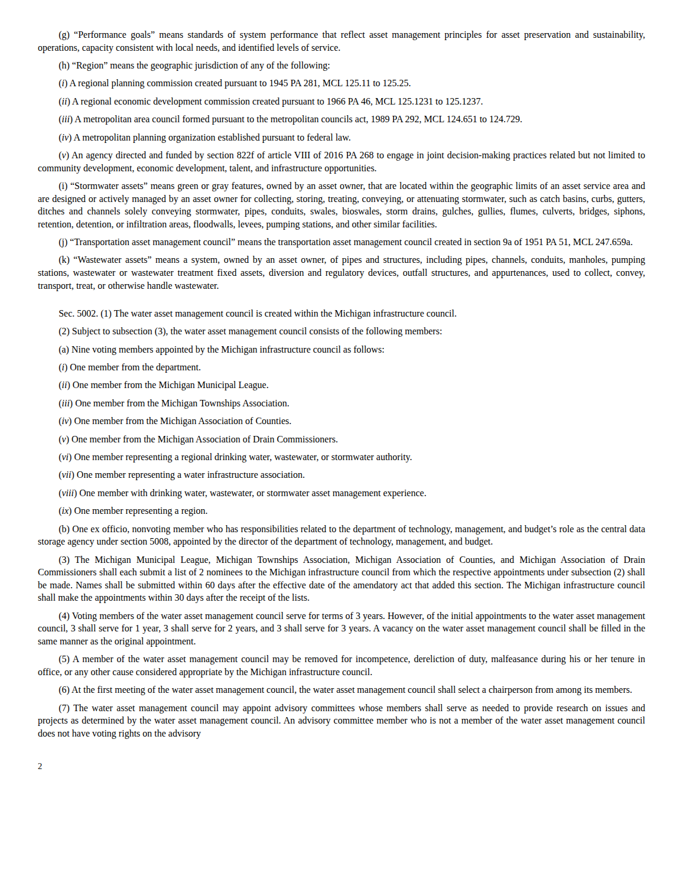(g) “Performance goals” means standards of system performance that reflect asset management principles for asset preservation and sustainability, operations, capacity consistent with local needs, and identified levels of service.
(h) “Region” means the geographic jurisdiction of any of the following:
(i) A regional planning commission created pursuant to 1945 PA 281, MCL 125.11 to 125.25.
(ii) A regional economic development commission created pursuant to 1966 PA 46, MCL 125.1231 to 125.1237.
(iii) A metropolitan area council formed pursuant to the metropolitan councils act, 1989 PA 292, MCL 124.651 to 124.729.
(iv) A metropolitan planning organization established pursuant to federal law.
(v) An agency directed and funded by section 822f of article VIII of 2016 PA 268 to engage in joint decision-making practices related but not limited to community development, economic development, talent, and infrastructure opportunities.
(i) “Stormwater assets” means green or gray features, owned by an asset owner, that are located within the geographic limits of an asset service area and are designed or actively managed by an asset owner for collecting, storing, treating, conveying, or attenuating stormwater, such as catch basins, curbs, gutters, ditches and channels solely conveying stormwater, pipes, conduits, swales, bioswales, storm drains, gulches, gullies, flumes, culverts, bridges, siphons, retention, detention, or infiltration areas, floodwalls, levees, pumping stations, and other similar facilities.
(j) “Transportation asset management council” means the transportation asset management council created in section 9a of 1951 PA 51, MCL 247.659a.
(k) “Wastewater assets” means a system, owned by an asset owner, of pipes and structures, including pipes, channels, conduits, manholes, pumping stations, wastewater or wastewater treatment fixed assets, diversion and regulatory devices, outfall structures, and appurtenances, used to collect, convey, transport, treat, or otherwise handle wastewater.
Sec. 5002. (1) The water asset management council is created within the Michigan infrastructure council.
(2) Subject to subsection (3), the water asset management council consists of the following members:
(a) Nine voting members appointed by the Michigan infrastructure council as follows:
(i) One member from the department.
(ii) One member from the Michigan Municipal League.
(iii) One member from the Michigan Townships Association.
(iv) One member from the Michigan Association of Counties.
(v) One member from the Michigan Association of Drain Commissioners.
(vi) One member representing a regional drinking water, wastewater, or stormwater authority.
(vii) One member representing a water infrastructure association.
(viii) One member with drinking water, wastewater, or stormwater asset management experience.
(ix) One member representing a region.
(b) One ex officio, nonvoting member who has responsibilities related to the department of technology, management, and budget’s role as the central data storage agency under section 5008, appointed by the director of the department of technology, management, and budget.
(3) The Michigan Municipal League, Michigan Townships Association, Michigan Association of Counties, and Michigan Association of Drain Commissioners shall each submit a list of 2 nominees to the Michigan infrastructure council from which the respective appointments under subsection (2) shall be made. Names shall be submitted within 60 days after the effective date of the amendatory act that added this section. The Michigan infrastructure council shall make the appointments within 30 days after the receipt of the lists.
(4) Voting members of the water asset management council serve for terms of 3 years. However, of the initial appointments to the water asset management council, 3 shall serve for 1 year, 3 shall serve for 2 years, and 3 shall serve for 3 years. A vacancy on the water asset management council shall be filled in the same manner as the original appointment.
(5) A member of the water asset management council may be removed for incompetence, dereliction of duty, malfeasance during his or her tenure in office, or any other cause considered appropriate by the Michigan infrastructure council.
(6) At the first meeting of the water asset management council, the water asset management council shall select a chairperson from among its members.
(7) The water asset management council may appoint advisory committees whose members shall serve as needed to provide research on issues and projects as determined by the water asset management council. An advisory committee member who is not a member of the water asset management council does not have voting rights on the advisory
2